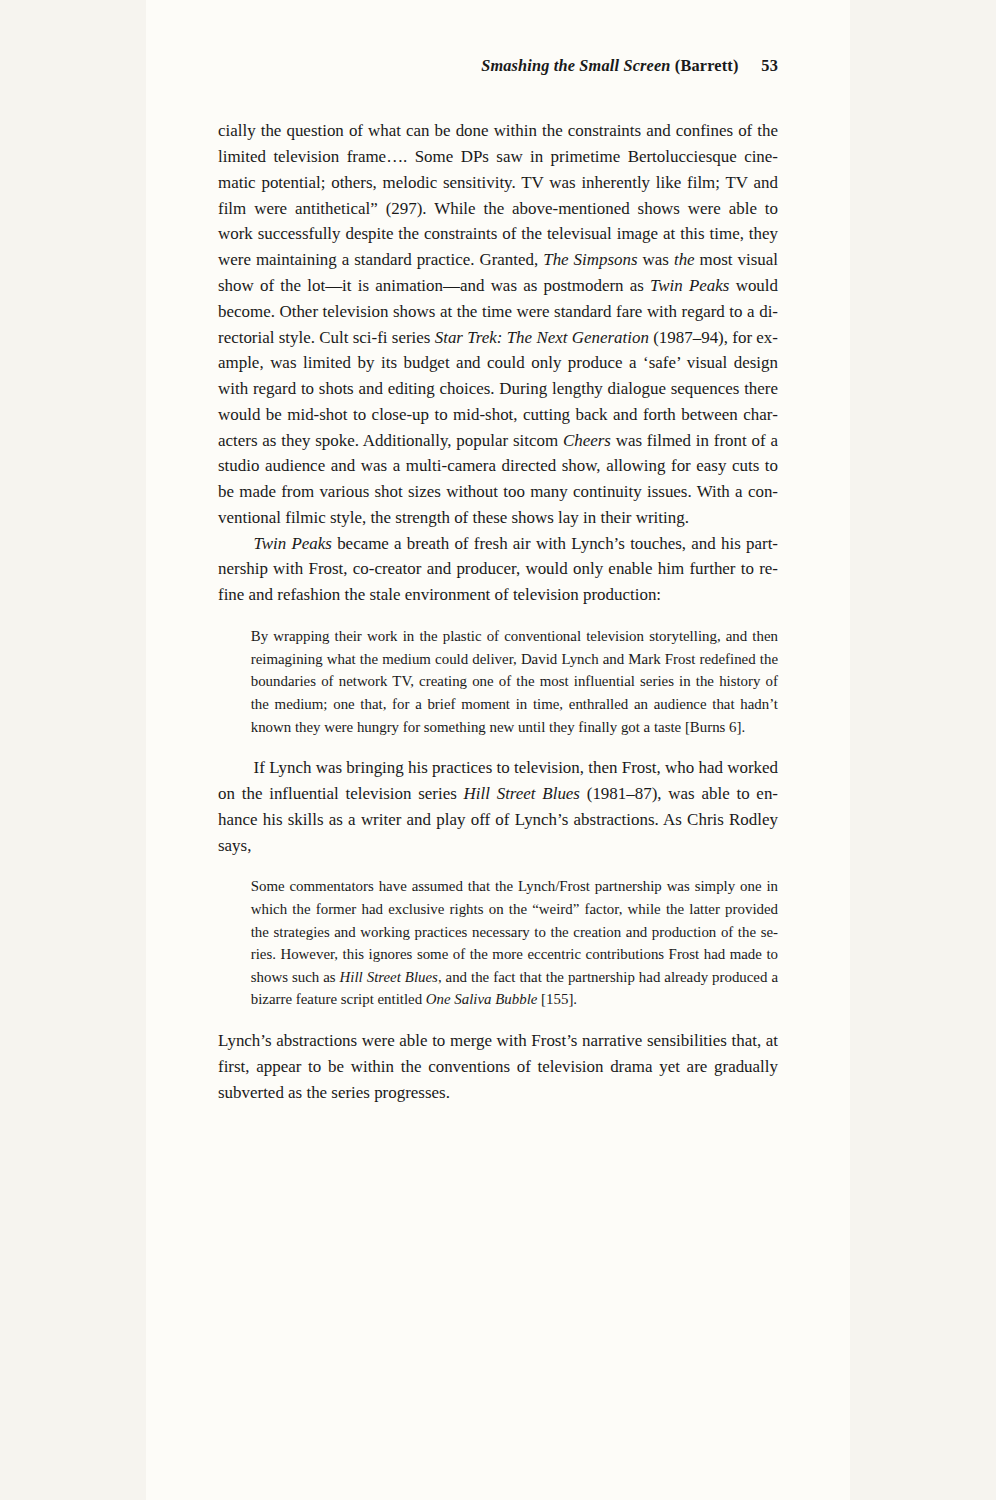Smashing the Small Screen (Barrett) 53
cially the question of what can be done within the constraints and confines of the limited television frame…. Some DPs saw in primetime Bertolucciesque cinematic potential; others, melodic sensitivity. TV was inherently like film; TV and film were antithetical” (297). While the above-mentioned shows were able to work successfully despite the constraints of the televisual image at this time, they were maintaining a standard practice. Granted, The Simpsons was the most visual show of the lot—it is animation—and was as postmodern as Twin Peaks would become. Other television shows at the time were standard fare with regard to a directorial style. Cult sci-fi series Star Trek: The Next Generation (1987–94), for example, was limited by its budget and could only produce a ‘safe’ visual design with regard to shots and editing choices. During lengthy dialogue sequences there would be mid-shot to close-up to mid-shot, cutting back and forth between characters as they spoke. Additionally, popular sitcom Cheers was filmed in front of a studio audience and was a multi-camera directed show, allowing for easy cuts to be made from various shot sizes without too many continuity issues. With a conventional filmic style, the strength of these shows lay in their writing.
Twin Peaks became a breath of fresh air with Lynch’s touches, and his partnership with Frost, co-creator and producer, would only enable him further to refine and refashion the stale environment of television production:
By wrapping their work in the plastic of conventional television storytelling, and then reimagining what the medium could deliver, David Lynch and Mark Frost redefined the boundaries of network TV, creating one of the most influential series in the history of the medium; one that, for a brief moment in time, enthralled an audience that hadn’t known they were hungry for something new until they finally got a taste [Burns 6].
If Lynch was bringing his practices to television, then Frost, who had worked on the influential television series Hill Street Blues (1981–87), was able to enhance his skills as a writer and play off of Lynch’s abstractions. As Chris Rodley says,
Some commentators have assumed that the Lynch/Frost partnership was simply one in which the former had exclusive rights on the “weird” factor, while the latter provided the strategies and working practices necessary to the creation and production of the series. However, this ignores some of the more eccentric contributions Frost had made to shows such as Hill Street Blues, and the fact that the partnership had already produced a bizarre feature script entitled One Saliva Bubble [155].
Lynch’s abstractions were able to merge with Frost’s narrative sensibilities that, at first, appear to be within the conventions of television drama yet are gradually subverted as the series progresses.